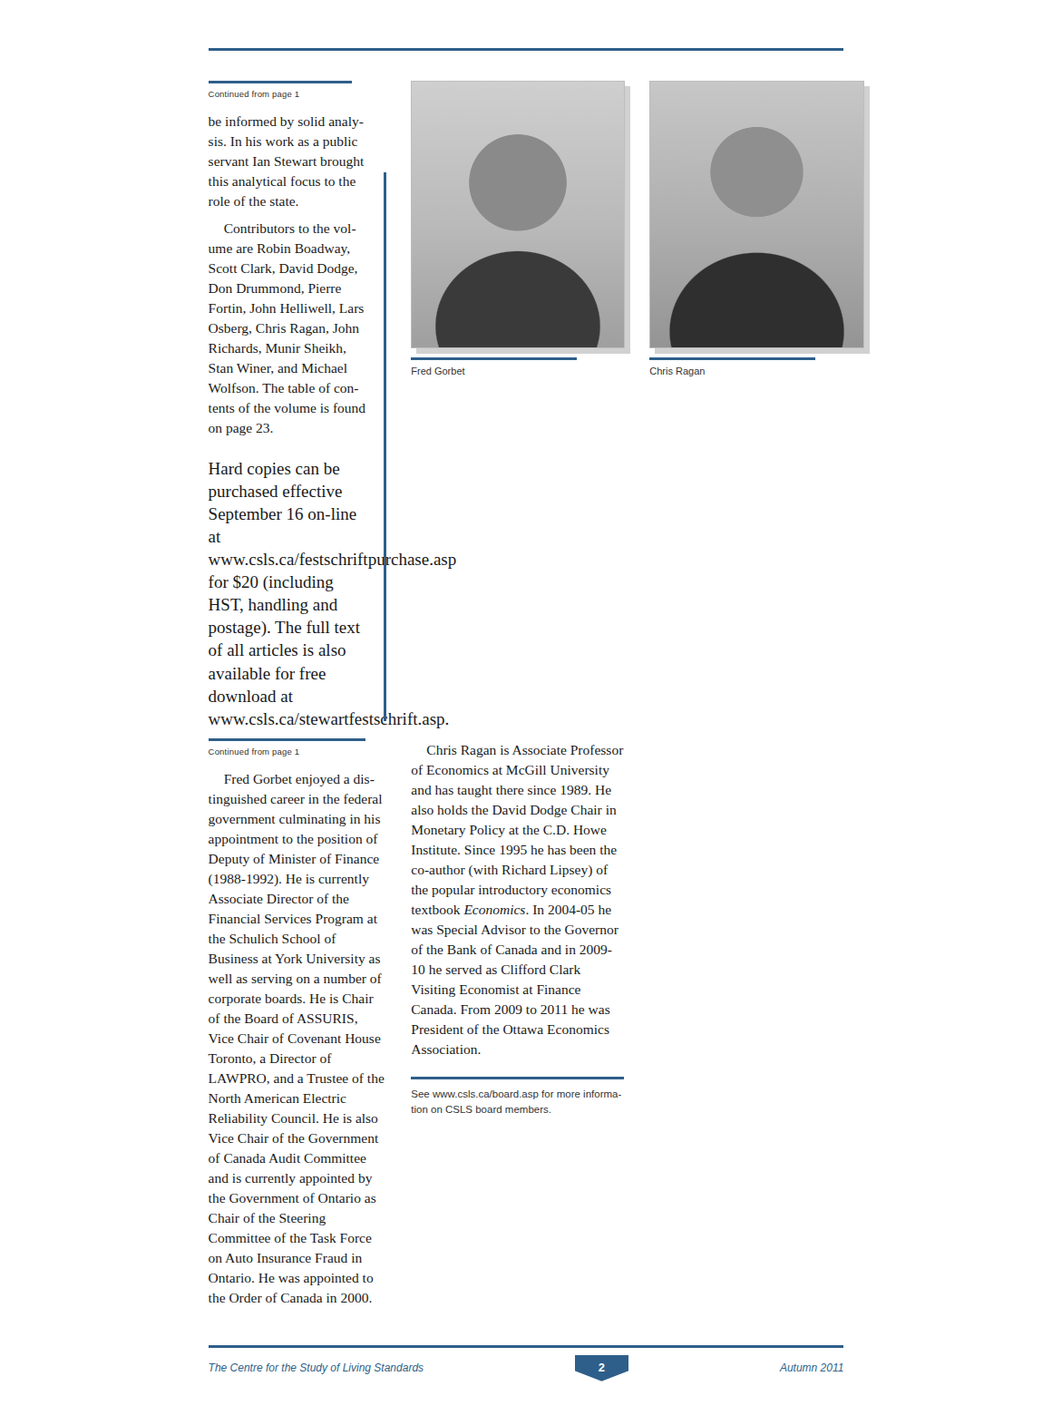Continued from page 1
be informed by solid analysis. In his work as a public servant Ian Stewart brought this analytical focus to the role of the state.
Contributors to the volume are Robin Boadway, Scott Clark, David Dodge, Don Drummond, Pierre Fortin, John Helliwell, Lars Osberg, Chris Ragan, John Richards, Munir Sheikh, Stan Winer, and Michael Wolfson. The table of contents of the volume is found on page 23.
Hard copies can be purchased effective September 16 on-line at www.csls.ca/festschriftpurchase.asp for $20 (including HST, handling and postage). The full text of all articles is also available for free download at www.csls.ca/stewartfestschrift.asp.
Fred Gorbet
Chris Ragan
Continued from page 1
Fred Gorbet enjoyed a distinguished career in the federal government culminating in his appointment to the position of Deputy of Minister of Finance (1988-1992). He is currently Associate Director of the Financial Services Program at the Schulich School of Business at York University as well as serving on a number of corporate boards. He is Chair of the Board of ASSURIS, Vice Chair of Covenant House Toronto, a Director of LAWPRO, and a Trustee of the North American Electric Reliability Council. He is also Vice Chair of the Government of Canada Audit Committee and is currently appointed by the Government of Ontario as Chair of the Steering Committee of the Task Force on Auto Insurance Fraud in Ontario. He was appointed to the Order of Canada in 2000.
Chris Ragan is Associate Professor of Economics at McGill University and has taught there since 1989. He also holds the David Dodge Chair in Monetary Policy at the C.D. Howe Institute. Since 1995 he has been the co-author (with Richard Lipsey) of the popular introductory economics textbook Economics. In 2004-05 he was Special Advisor to the Governor of the Bank of Canada and in 2009-10 he served as Clifford Clark Visiting Economist at Finance Canada. From 2009 to 2011 he was President of the Ottawa Economics Association.
See www.csls.ca/board.asp for more information on CSLS board members.
The Centre for the Study of Living Standards
2
Autumn 2011